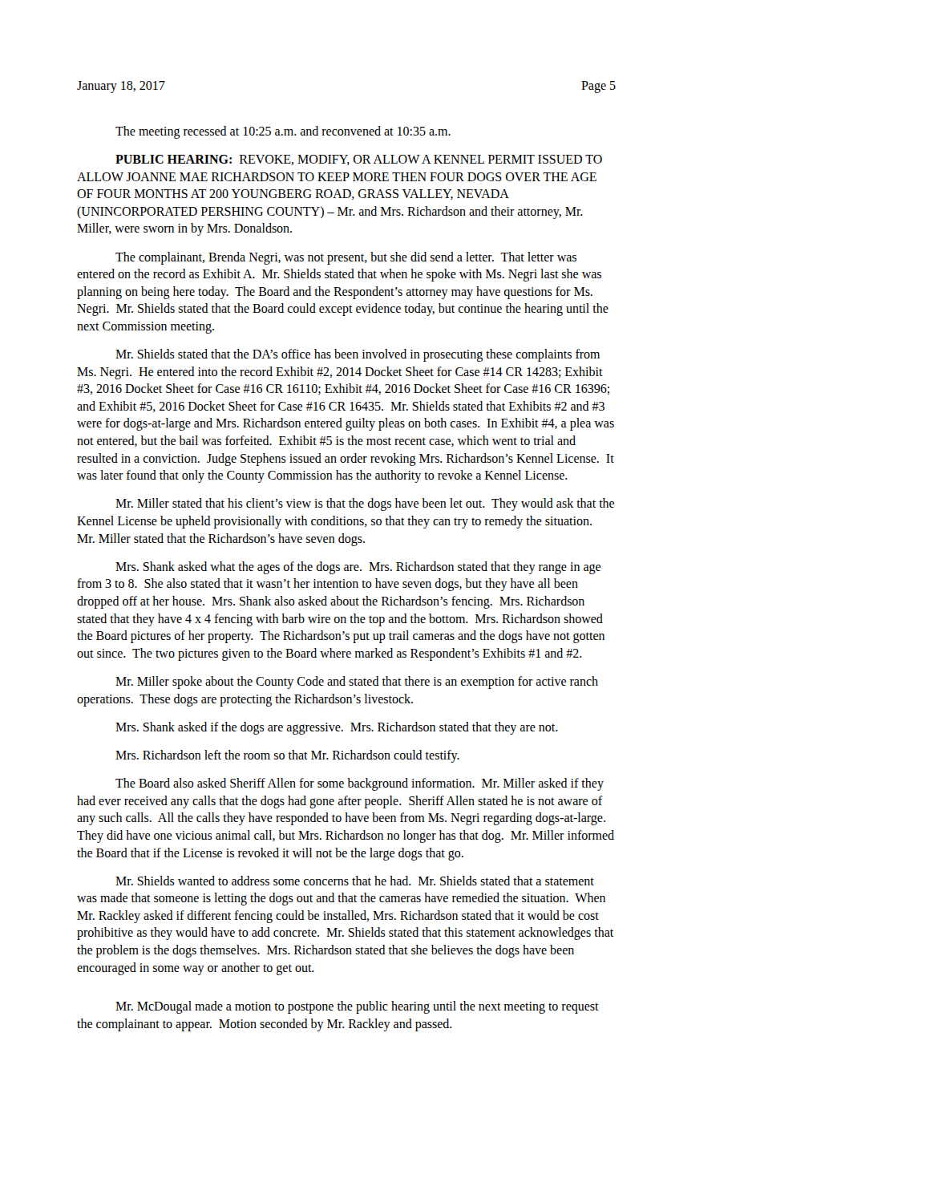January 18, 2017
Page 5
The meeting recessed at 10:25 a.m. and reconvened at 10:35 a.m.
PUBLIC HEARING: REVOKE, MODIFY, OR ALLOW A KENNEL PERMIT ISSUED TO ALLOW JOANNE MAE RICHARDSON TO KEEP MORE THEN FOUR DOGS OVER THE AGE OF FOUR MONTHS AT 200 YOUNGBERG ROAD, GRASS VALLEY, NEVADA (UNINCORPORATED PERSHING COUNTY) – Mr. and Mrs. Richardson and their attorney, Mr. Miller, were sworn in by Mrs. Donaldson.
The complainant, Brenda Negri, was not present, but she did send a letter. That letter was entered on the record as Exhibit A. Mr. Shields stated that when he spoke with Ms. Negri last she was planning on being here today. The Board and the Respondent’s attorney may have questions for Ms. Negri. Mr. Shields stated that the Board could except evidence today, but continue the hearing until the next Commission meeting.
Mr. Shields stated that the DA’s office has been involved in prosecuting these complaints from Ms. Negri. He entered into the record Exhibit #2, 2014 Docket Sheet for Case #14 CR 14283; Exhibit #3, 2016 Docket Sheet for Case #16 CR 16110; Exhibit #4, 2016 Docket Sheet for Case #16 CR 16396; and Exhibit #5, 2016 Docket Sheet for Case #16 CR 16435. Mr. Shields stated that Exhibits #2 and #3 were for dogs-at-large and Mrs. Richardson entered guilty pleas on both cases. In Exhibit #4, a plea was not entered, but the bail was forfeited. Exhibit #5 is the most recent case, which went to trial and resulted in a conviction. Judge Stephens issued an order revoking Mrs. Richardson’s Kennel License. It was later found that only the County Commission has the authority to revoke a Kennel License.
Mr. Miller stated that his client’s view is that the dogs have been let out. They would ask that the Kennel License be upheld provisionally with conditions, so that they can try to remedy the situation. Mr. Miller stated that the Richardson’s have seven dogs.
Mrs. Shank asked what the ages of the dogs are. Mrs. Richardson stated that they range in age from 3 to 8. She also stated that it wasn’t her intention to have seven dogs, but they have all been dropped off at her house. Mrs. Shank also asked about the Richardson’s fencing. Mrs. Richardson stated that they have 4 x 4 fencing with barb wire on the top and the bottom. Mrs. Richardson showed the Board pictures of her property. The Richardson’s put up trail cameras and the dogs have not gotten out since. The two pictures given to the Board where marked as Respondent’s Exhibits #1 and #2.
Mr. Miller spoke about the County Code and stated that there is an exemption for active ranch operations. These dogs are protecting the Richardson’s livestock.
Mrs. Shank asked if the dogs are aggressive. Mrs. Richardson stated that they are not.
Mrs. Richardson left the room so that Mr. Richardson could testify.
The Board also asked Sheriff Allen for some background information. Mr. Miller asked if they had ever received any calls that the dogs had gone after people. Sheriff Allen stated he is not aware of any such calls. All the calls they have responded to have been from Ms. Negri regarding dogs-at-large. They did have one vicious animal call, but Mrs. Richardson no longer has that dog. Mr. Miller informed the Board that if the License is revoked it will not be the large dogs that go.
Mr. Shields wanted to address some concerns that he had. Mr. Shields stated that a statement was made that someone is letting the dogs out and that the cameras have remedied the situation. When Mr. Rackley asked if different fencing could be installed, Mrs. Richardson stated that it would be cost prohibitive as they would have to add concrete. Mr. Shields stated that this statement acknowledges that the problem is the dogs themselves. Mrs. Richardson stated that she believes the dogs have been encouraged in some way or another to get out.
Mr. McDougal made a motion to postpone the public hearing until the next meeting to request the complainant to appear. Motion seconded by Mr. Rackley and passed.